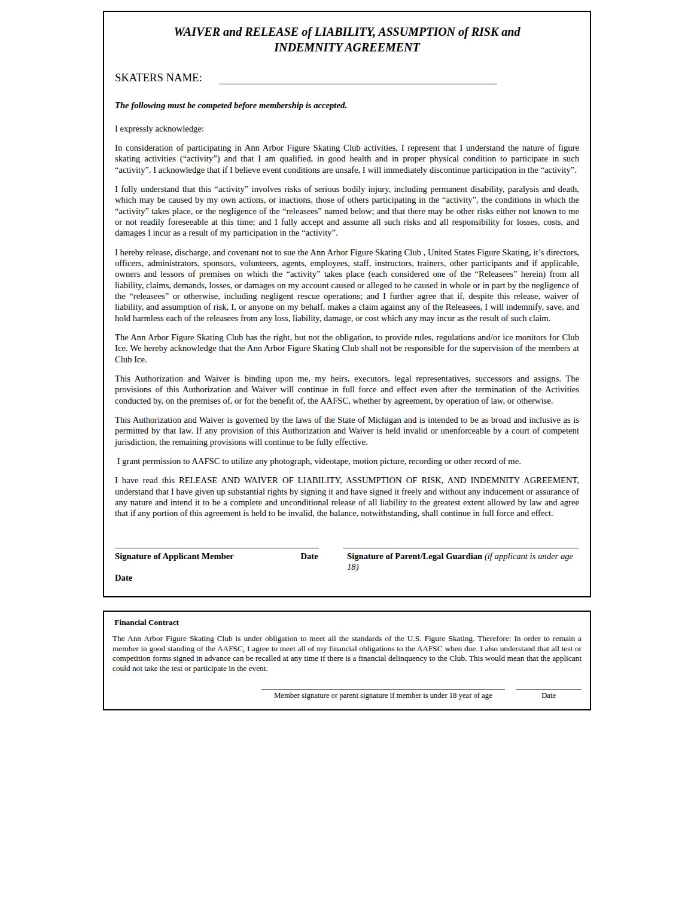WAIVER and RELEASE of LIABILITY, ASSUMPTION of RISK and
INDEMNITY AGREEMENT
SKATERS NAME:
The following must be competed before membership is accepted.
I expressly acknowledge:
In consideration of participating in Ann Arbor Figure Skating Club activities, I represent that I understand the nature of figure skating activities (“activity”) and that I am qualified, in good health and in proper physical condition to participate in such “activity”. I acknowledge that if I believe event conditions are unsafe, I will immediately discontinue participation in the “activity”.
I fully understand that this “activity” involves risks of serious bodily injury, including permanent disability, paralysis and death, which may be caused by my own actions, or inactions, those of others participating in the “activity”, the conditions in which the “activity” takes place, or the negligence of the “releasees” named below; and that there may be other risks either not known to me or not readily foreseeable at this time; and I fully accept and assume all such risks and all responsibility for losses, costs, and damages I incur as a result of my participation in the “activity”.
I hereby release, discharge, and covenant not to sue the Ann Arbor Figure Skating Club , United States Figure Skating, it’s directors, officers, administrators, sponsors, volunteers, agents, employees, staff, instructors, trainers, other participants and if applicable, owners and lessors of premises on which the “activity” takes place (each considered one of the “Releasees” herein) from all liability, claims, demands, losses, or damages on my account caused or alleged to be caused in whole or in part by the negligence of the “releasees” or otherwise, including negligent rescue operations; and I further agree that if, despite this release, waiver of liability, and assumption of risk, I, or anyone on my behalf, makes a claim against any of the Releasees, I will indemnify, save, and hold harmless each of the releasees from any loss, liability, damage, or cost which any may incur as the result of such claim.
The Ann Arbor Figure Skating Club has the right, but not the obligation, to provide rules, regulations and/or ice monitors for Club Ice. We hereby acknowledge that the Ann Arbor Figure Skating Club shall not be responsible for the supervision of the members at Club Ice.
This Authorization and Waiver is binding upon me, my heirs, executors, legal representatives, successors and assigns. The provisions of this Authorization and Waiver will continue in full force and effect even after the termination of the Activities conducted by, on the premises of, or for the benefit of, the AAFSC, whether by agreement, by operation of law, or otherwise.
This Authorization and Waiver is governed by the laws of the State of Michigan and is intended to be as broad and inclusive as is permitted by that law. If any provision of this Authorization and Waiver is held invalid or unenforceable by a court of competent jurisdiction, the remaining provisions will continue to be fully effective.
I grant permission to AAFSC to utilize any photograph, videotape, motion picture, recording or other record of me.
I have read this RELEASE AND WAIVER OF LIABILITY, ASSUMPTION OF RISK, AND INDEMNITY AGREEMENT, understand that I have given up substantial rights by signing it and have signed it freely and without any inducement or assurance of any nature and intend it to be a complete and unconditional release of all liability to the greatest extent allowed by law and agree that if any portion of this agreement is held to be invalid, the balance, notwithstanding, shall continue in full force and effect.
Signature of Applicant Member
Date
Signature of Parent/Legal Guardian (if applicant is under age 18)
Date
Financial Contract
The Ann Arbor Figure Skating Club is under obligation to meet all the standards of the U.S. Figure Skating. Therefore: In order to remain a member in good standing of the AAFSC, I agree to meet all of my financial obligations to the AAFSC when due. I also understand that all test or competition forms signed in advance can be recalled at any time if there is a financial delinquency to the Club. This would mean that the applicant could not take the test or participate in the event.
Member signature or parent signature if member is under 18 year of age
Date